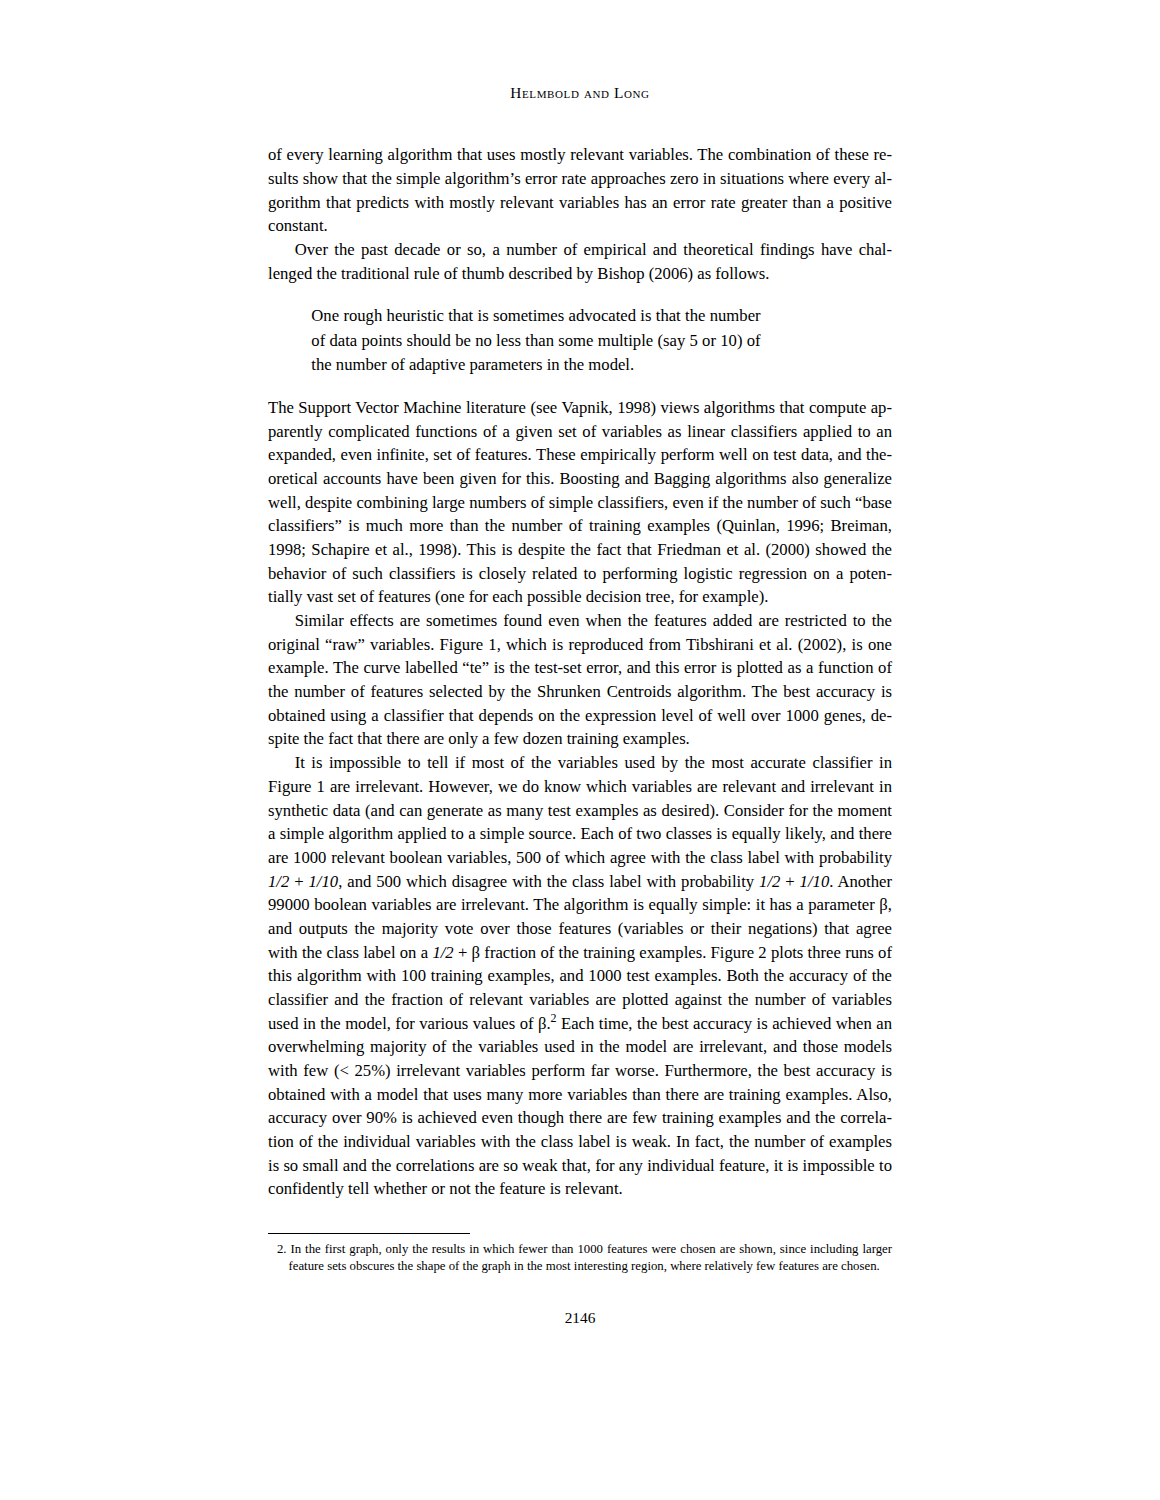Helmbold and Long
of every learning algorithm that uses mostly relevant variables. The combination of these results show that the simple algorithm’s error rate approaches zero in situations where every algorithm that predicts with mostly relevant variables has an error rate greater than a positive constant.
Over the past decade or so, a number of empirical and theoretical findings have challenged the traditional rule of thumb described by Bishop (2006) as follows.
One rough heuristic that is sometimes advocated is that the number of data points should be no less than some multiple (say 5 or 10) of the number of adaptive parameters in the model.
The Support Vector Machine literature (see Vapnik, 1998) views algorithms that compute apparently complicated functions of a given set of variables as linear classifiers applied to an expanded, even infinite, set of features. These empirically perform well on test data, and theoretical accounts have been given for this. Boosting and Bagging algorithms also generalize well, despite combining large numbers of simple classifiers, even if the number of such “base classifiers” is much more than the number of training examples (Quinlan, 1996; Breiman, 1998; Schapire et al., 1998). This is despite the fact that Friedman et al. (2000) showed the behavior of such classifiers is closely related to performing logistic regression on a potentially vast set of features (one for each possible decision tree, for example).
Similar effects are sometimes found even when the features added are restricted to the original “raw” variables. Figure 1, which is reproduced from Tibshirani et al. (2002), is one example. The curve labelled “te” is the test-set error, and this error is plotted as a function of the number of features selected by the Shrunken Centroids algorithm. The best accuracy is obtained using a classifier that depends on the expression level of well over 1000 genes, despite the fact that there are only a few dozen training examples.
It is impossible to tell if most of the variables used by the most accurate classifier in Figure 1 are irrelevant. However, we do know which variables are relevant and irrelevant in synthetic data (and can generate as many test examples as desired). Consider for the moment a simple algorithm applied to a simple source. Each of two classes is equally likely, and there are 1000 relevant boolean variables, 500 of which agree with the class label with probability 1/2 + 1/10, and 500 which disagree with the class label with probability 1/2 + 1/10. Another 99000 boolean variables are irrelevant. The algorithm is equally simple: it has a parameter β, and outputs the majority vote over those features (variables or their negations) that agree with the class label on a 1/2 + β fraction of the training examples. Figure 2 plots three runs of this algorithm with 100 training examples, and 1000 test examples. Both the accuracy of the classifier and the fraction of relevant variables are plotted against the number of variables used in the model, for various values of β.2 Each time, the best accuracy is achieved when an overwhelming majority of the variables used in the model are irrelevant, and those models with few (< 25%) irrelevant variables perform far worse. Furthermore, the best accuracy is obtained with a model that uses many more variables than there are training examples. Also, accuracy over 90% is achieved even though there are few training examples and the correlation of the individual variables with the class label is weak. In fact, the number of examples is so small and the correlations are so weak that, for any individual feature, it is impossible to confidently tell whether or not the feature is relevant.
2. In the first graph, only the results in which fewer than 1000 features were chosen are shown, since including larger feature sets obscures the shape of the graph in the most interesting region, where relatively few features are chosen.
2146